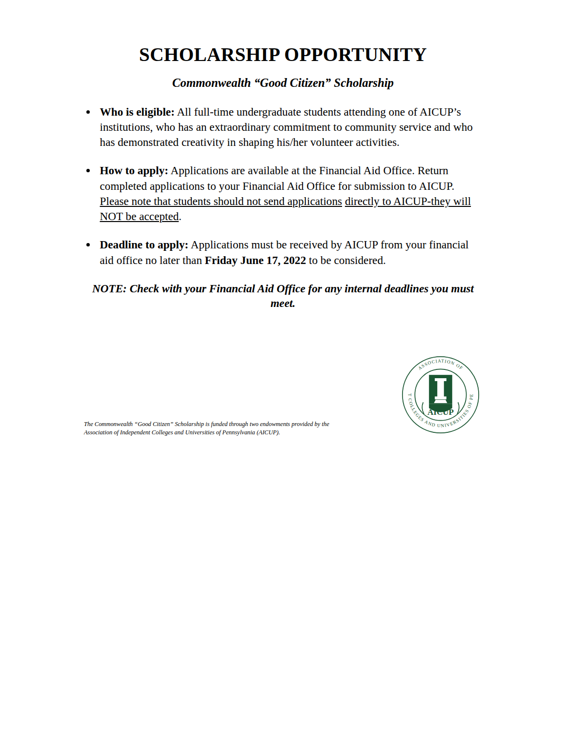SCHOLARSHIP OPPORTUNITY
Commonwealth “Good Citizen” Scholarship
Who is eligible: All full-time undergraduate students attending one of AICUP’s institutions, who has an extraordinary commitment to community service and who has demonstrated creativity in shaping his/her volunteer activities.
How to apply: Applications are available at the Financial Aid Office. Return completed applications to your Financial Aid Office for submission to AICUP. Please note that students should not send applications directly to AICUP-they will NOT be accepted.
Deadline to apply: Applications must be received by AICUP from your financial aid office no later than Friday June 17, 2022 to be considered.
NOTE: Check with your Financial Aid Office for any internal deadlines you must meet.
The Commonwealth “Good Citizen” Scholarship is funded through two endowments provided by the Association of Independent Colleges and Universities of Pennsylvania (AICUP).
ASSOCIATION OF INDEPENDENT COLLEGES AND UNIVERSITIES OF PENNSYLVANIA AICUP